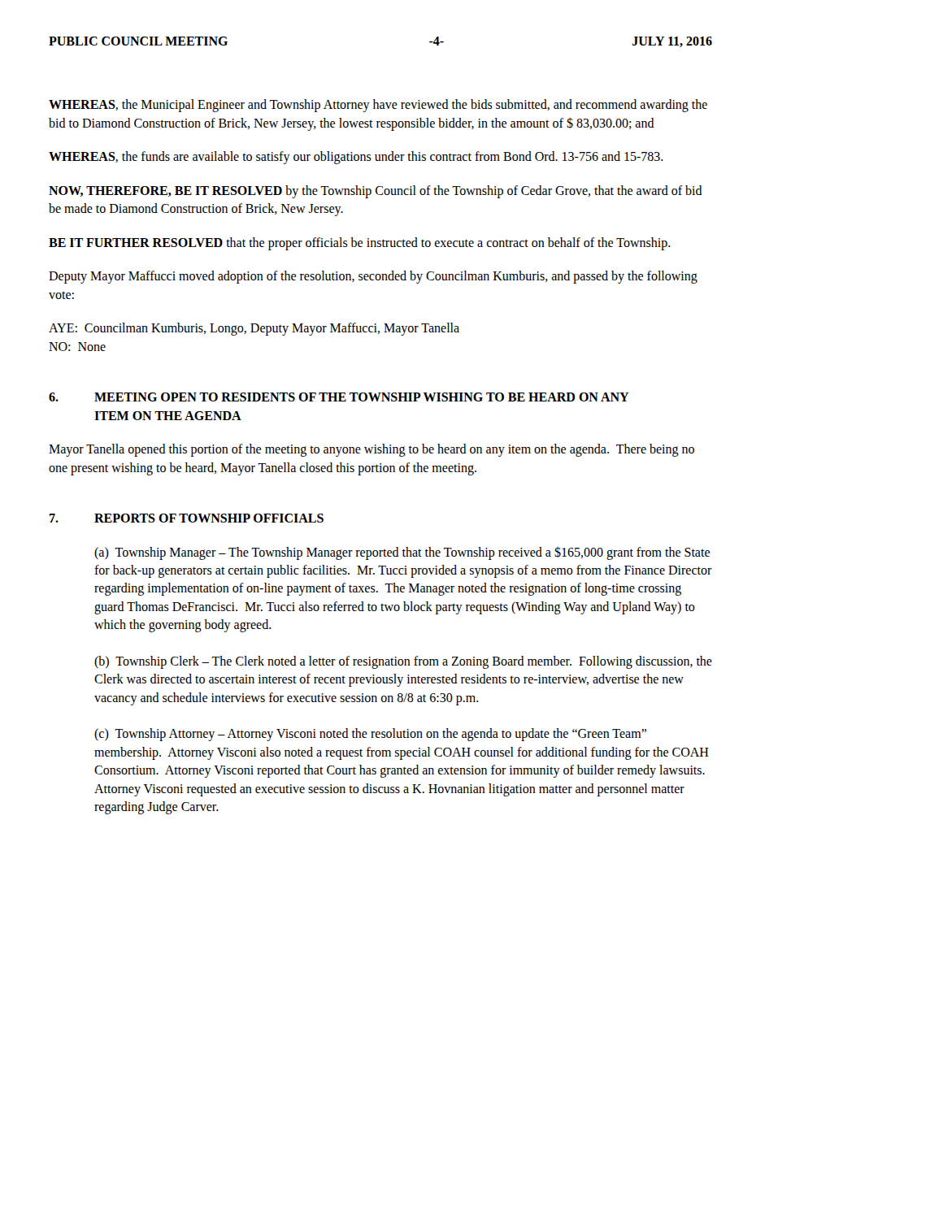PUBLIC COUNCIL MEETING -4- JULY 11, 2016
WHEREAS, the Municipal Engineer and Township Attorney have reviewed the bids submitted, and recommend awarding the bid to Diamond Construction of Brick, New Jersey, the lowest responsible bidder, in the amount of $ 83,030.00; and
WHEREAS, the funds are available to satisfy our obligations under this contract from Bond Ord. 13-756 and 15-783.
NOW, THEREFORE, BE IT RESOLVED by the Township Council of the Township of Cedar Grove, that the award of bid be made to Diamond Construction of Brick, New Jersey.
BE IT FURTHER RESOLVED that the proper officials be instructed to execute a contract on behalf of the Township.
Deputy Mayor Maffucci moved adoption of the resolution, seconded by Councilman Kumburis, and passed by the following vote:
AYE: Councilman Kumburis, Longo, Deputy Mayor Maffucci, Mayor Tanella
NO: None
6. MEETING OPEN TO RESIDENTS OF THE TOWNSHIP WISHING TO BE HEARD ON ANY ITEM ON THE AGENDA
Mayor Tanella opened this portion of the meeting to anyone wishing to be heard on any item on the agenda. There being no one present wishing to be heard, Mayor Tanella closed this portion of the meeting.
7. REPORTS OF TOWNSHIP OFFICIALS
(a) Township Manager – The Township Manager reported that the Township received a $165,000 grant from the State for back-up generators at certain public facilities. Mr. Tucci provided a synopsis of a memo from the Finance Director regarding implementation of on-line payment of taxes. The Manager noted the resignation of long-time crossing guard Thomas DeFrancisci. Mr. Tucci also referred to two block party requests (Winding Way and Upland Way) to which the governing body agreed.
(b) Township Clerk – The Clerk noted a letter of resignation from a Zoning Board member. Following discussion, the Clerk was directed to ascertain interest of recent previously interested residents to re-interview, advertise the new vacancy and schedule interviews for executive session on 8/8 at 6:30 p.m.
(c) Township Attorney – Attorney Visconi noted the resolution on the agenda to update the “Green Team” membership. Attorney Visconi also noted a request from special COAH counsel for additional funding for the COAH Consortium. Attorney Visconi reported that Court has granted an extension for immunity of builder remedy lawsuits. Attorney Visconi requested an executive session to discuss a K. Hovnanian litigation matter and personnel matter regarding Judge Carver.